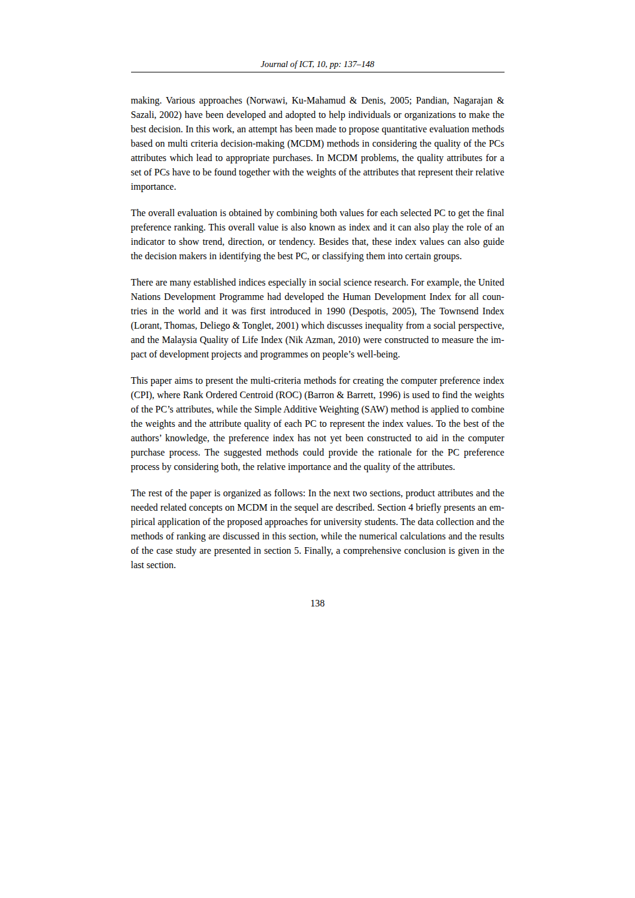Journal of ICT, 10, pp: 137–148
making. Various approaches (Norwawi, Ku-Mahamud & Denis, 2005; Pandian, Nagarajan & Sazali, 2002) have been developed and adopted to help individuals or organizations to make the best decision. In this work, an attempt has been made to propose quantitative evaluation methods based on multi criteria decision-making (MCDM) methods in considering the quality of the PCs attributes which lead to appropriate purchases. In MCDM problems, the quality attributes for a set of PCs have to be found together with the weights of the attributes that represent their relative importance.
The overall evaluation is obtained by combining both values for each selected PC to get the final preference ranking. This overall value is also known as index and it can also play the role of an indicator to show trend, direction, or tendency. Besides that, these index values can also guide the decision makers in identifying the best PC, or classifying them into certain groups.
There are many established indices especially in social science research. For example, the United Nations Development Programme had developed the Human Development Index for all countries in the world and it was first introduced in 1990 (Despotis, 2005), The Townsend Index (Lorant, Thomas, Deliego & Tonglet, 2001) which discusses inequality from a social perspective, and the Malaysia Quality of Life Index (Nik Azman, 2010) were constructed to measure the impact of development projects and programmes on people’s well-being.
This paper aims to present the multi-criteria methods for creating the computer preference index (CPI), where Rank Ordered Centroid (ROC) (Barron & Barrett, 1996) is used to find the weights of the PC’s attributes, while the Simple Additive Weighting (SAW) method is applied to combine the weights and the attribute quality of each PC to represent the index values. To the best of the authors’ knowledge, the preference index has not yet been constructed to aid in the computer purchase process. The suggested methods could provide the rationale for the PC preference process by considering both, the relative importance and the quality of the attributes.
The rest of the paper is organized as follows: In the next two sections, product attributes and the needed related concepts on MCDM in the sequel are described. Section 4 briefly presents an empirical application of the proposed approaches for university students. The data collection and the methods of ranking are discussed in this section, while the numerical calculations and the results of the case study are presented in section 5. Finally, a comprehensive conclusion is given in the last section.
138